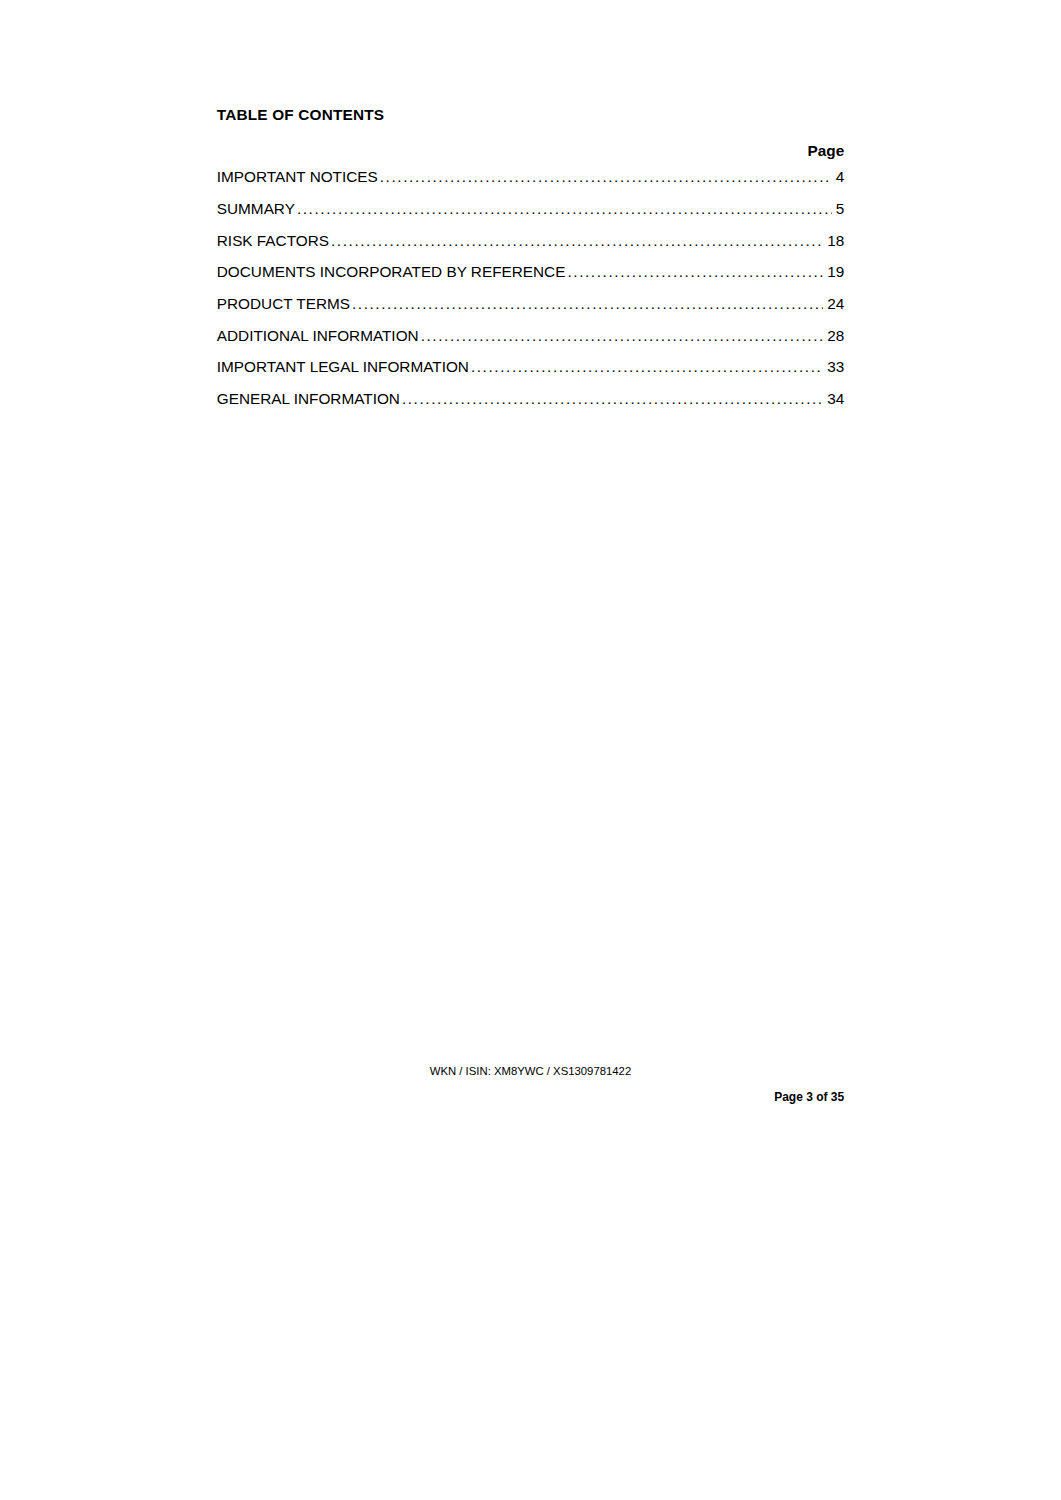TABLE OF CONTENTS
Page
IMPORTANT NOTICES ........................................................................................................................... 4
SUMMARY ............................................................................................................................................. 5
RISK FACTORS ................................................................................................................................. 18
DOCUMENTS INCORPORATED BY REFERENCE ......................................................................... 19
PRODUCT TERMS ............................................................................................................................ 24
ADDITIONAL INFORMATION ............................................................................................................. 28
IMPORTANT LEGAL INFORMATION ................................................................................................. 33
GENERAL INFORMATION ................................................................................................................. 34
WKN / ISIN: XM8YWC / XS1309781422 Page 3 of 35